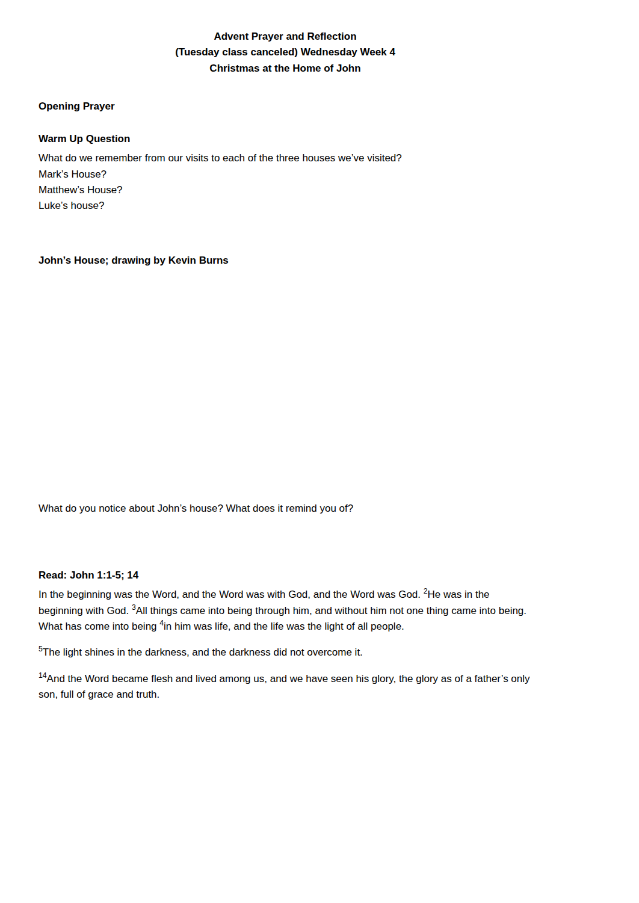Advent Prayer and Reflection
(Tuesday class canceled) Wednesday Week 4
Christmas at the Home of John
Opening Prayer
Warm Up Question
What do we remember from our visits to each of the three houses we’ve visited?
Mark’s House?
Matthew’s House?
Luke’s house?
John’s House; drawing by Kevin Burns
What do you notice about John’s house? What does it remind you of?
Read: John 1:1-5; 14
In the beginning was the Word, and the Word was with God, and the Word was God. 2He was in the beginning with God. 3All things came into being through him, and without him not one thing came into being. What has come into being 4in him was life, and the life was the light of all people.
5The light shines in the darkness, and the darkness did not overcome it.
14And the Word became flesh and lived among us, and we have seen his glory, the glory as of a father’s only son, full of grace and truth.